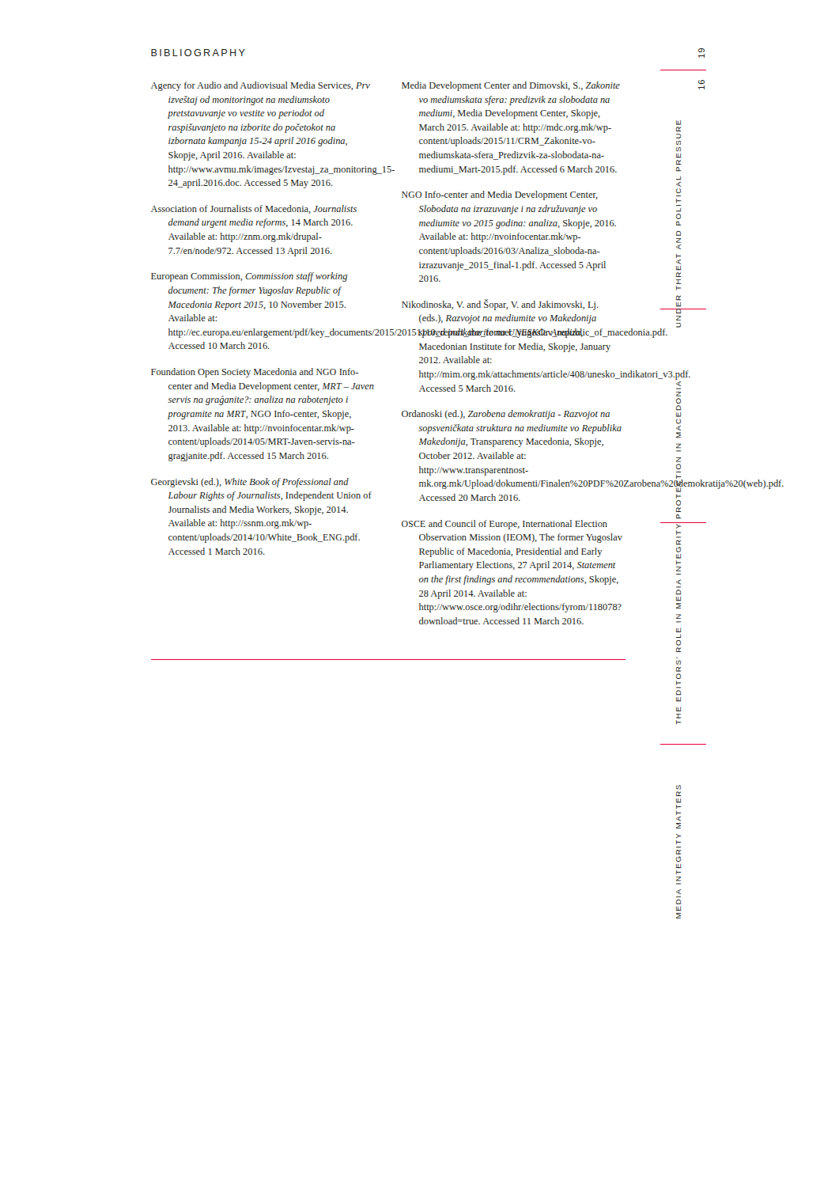19
16
UNDER THREAT AND POLITICAL PRESSURE
THE EDITORS’ ROLE IN MEDIA INTEGRITY PROTECTION IN MACEDONIA
MEDIA INTEGRITY MATTERS
BIBLIOGRAPHY
Agency for Audio and Audiovisual Media Services, Prv izveštaj od monitoringot na mediumskoto pretstavuvanje vo vestite vo periodot od raspišuvanjeto na izborite do početokot na izbornata kampanja 15-24 april 2016 godina, Skopje, April 2016. Available at: http://www.avmu.mk/images/Izvestaj_za_monitoring_15-24_april.2016.doc. Accessed 5 May 2016.
Association of Journalists of Macedonia, Journalists demand urgent media reforms, 14 March 2016. Available at: http://znm.org.mk/drupal-7.7/en/node/972. Accessed 13 April 2016.
European Commission, Commission staff working document: The former Yugoslav Republic of Macedonia Report 2015, 10 November 2015. Available at: http://ec.europa.eu/enlargement/pdf/key_documents/2015/20151110_report_the_former_yugoslav_republic_of_macedonia.pdf. Accessed 10 March 2016.
Foundation Open Society Macedonia and NGO Info-center and Media Development center, MRT – Javen servis na graǵanite?: analiza na rabotenjeto i programite na MRT, NGO Info-center, Skopje, 2013. Available at: http://nvoinfocentar.mk/wp-content/uploads/2014/05/MRT-Javen-servis-na-gragjanite.pdf. Accessed 15 March 2016.
Georgievski (ed.), White Book of Professional and Labour Rights of Journalists, Independent Union of Journalists and Media Workers, Skopje, 2014. Available at: http://ssnm.org.mk/wp-content/uploads/2014/10/White_Book_ENG.pdf. Accessed 1 March 2016.
Media Development Center and Dimovski, S., Zakonite vo mediumskata sfera: predizvik za slobodata na mediumi, Media Development Center, Skopje, March 2015. Available at: http://mdc.org.mk/wp-content/uploads/2015/11/CRM_Zakonite-vo-mediumskata-sfera_Predizvik-za-slobodata-na-mediumi_Mart-2015.pdf. Accessed 6 March 2016.
NGO Info-center and Media Development Center, Slobodata na izrazuvanje i na združuvanje vo mediumite vo 2015 godina: analiza, Skopje, 2016. Available at: http://nvoinfocentar.mk/wp-content/uploads/2016/03/Analiza_sloboda-na-izrazuvanje_2015_final-1.pdf. Accessed 5 April 2016.
Nikodinoska, V. and Šopar, V. and Jakimovski, Lj. (eds.), Razvojot na mediumite vo Makedonija spored indikatorite na UNESKO: Analiza, Macedonian Institute for Media, Skopje, January 2012. Available at: http://mim.org.mk/attachments/article/408/unesko_indikatori_v3.pdf. Accessed 5 March 2016.
Ordanoski (ed.), Zarobena demokratija - Razvojot na sopsveničkata struktura na mediumite vo Republika Makedonija, Transparency Macedonia, Skopje, October 2012. Available at: http://www.transparentnost-mk.org.mk/Upload/dokumenti/Finalen%20PDF%20Zarobena%20demokratija%20(web).pdf. Accessed 20 March 2016.
OSCE and Council of Europe, International Election Observation Mission (IEOM), The former Yugoslav Republic of Macedonia, Presidential and Early Parliamentary Elections, 27 April 2014, Statement on the first findings and recommendations, Skopje, 28 April 2014. Available at: http://www.osce.org/odihr/elections/fyrom/118078?download=true. Accessed 11 March 2016.